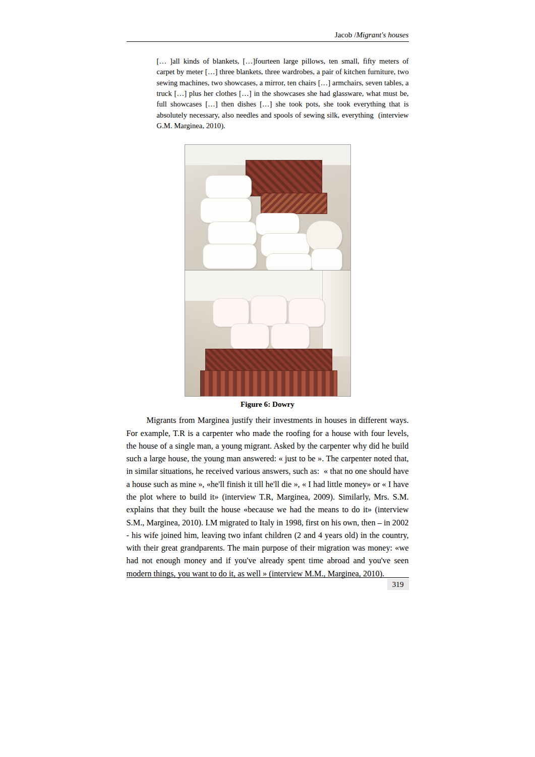Jacob /Migrant's houses
[… ]all kinds of blankets, […]fourteen large pillows, ten small, fifty meters of carpet by meter […] three blankets, three wardrobes, a pair of kitchen furniture, two sewing machines, two showcases, a mirror, ten chairs […] armchairs, seven tables, a truck […] plus her clothes […] in the showcases she had glassware, what must be, full showcases […] then dishes […] she took pots, she took everything that is absolutely necessary, also needles and spools of sewing silk, everything (interview G.M. Marginea, 2010).
Figure 6: Dowry
Migrants from Marginea justify their investments in houses in different ways. For example, T.R is a carpenter who made the roofing for a house with four levels, the house of a single man, a young migrant. Asked by the carpenter why did he build such a large house, the young man answered: « just to be ». The carpenter noted that, in similar situations, he received various answers, such as: « that no one should have a house such as mine », «he'll finish it till he'll die », « I had little money» or « I have the plot where to build it» (interview T.R, Marginea, 2009). Similarly, Mrs. S.M. explains that they built the house «because we had the means to do it» (interview S.M., Marginea, 2010). I.M migrated to Italy in 1998, first on his own, then – in 2002 - his wife joined him, leaving two infant children (2 and 4 years old) in the country, with their great grandparents. The main purpose of their migration was money: «we had not enough money and if you've already spent time abroad and you've seen modern things, you want to do it, as well » (interview M.M., Marginea, 2010).
319